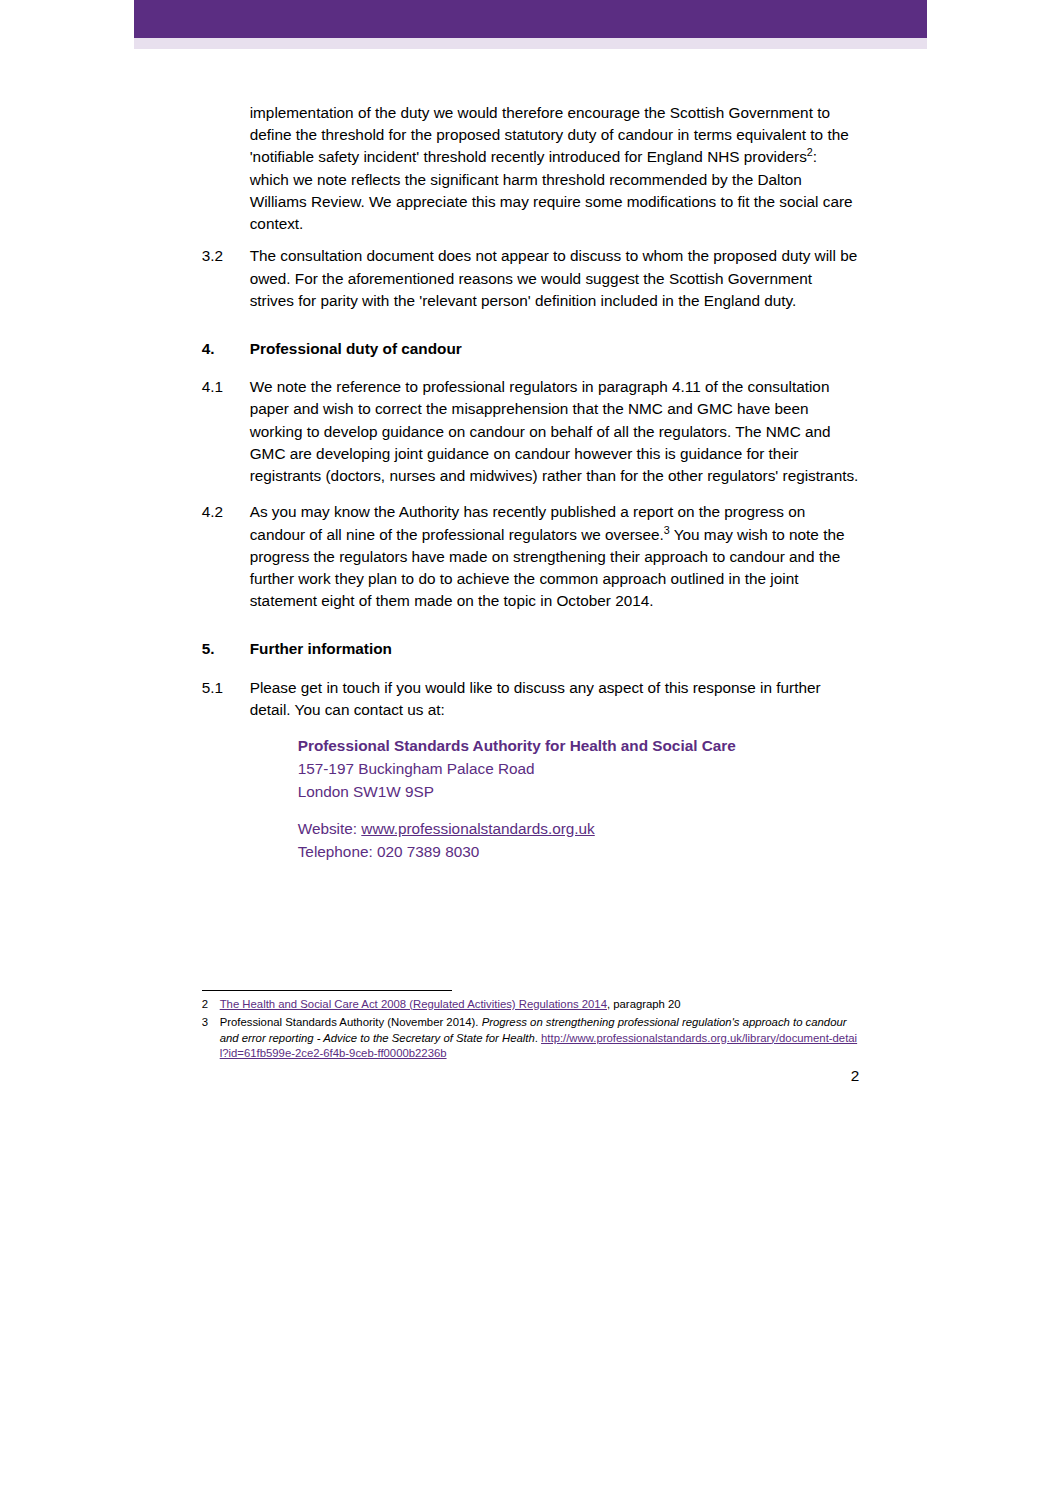implementation of the duty we would therefore encourage the Scottish Government to define the threshold for the proposed statutory duty of candour in terms equivalent to the 'notifiable safety incident' threshold recently introduced for England NHS providers2: which we note reflects the significant harm threshold recommended by the Dalton Williams Review. We appreciate this may require some modifications to fit the social care context.
3.2
The consultation document does not appear to discuss to whom the proposed duty will be owed. For the aforementioned reasons we would suggest the Scottish Government strives for parity with the 'relevant person' definition included in the England duty.
4. Professional duty of candour
4.1
We note the reference to professional regulators in paragraph 4.11 of the consultation paper and wish to correct the misapprehension that the NMC and GMC have been working to develop guidance on candour on behalf of all the regulators. The NMC and GMC are developing joint guidance on candour however this is guidance for their registrants (doctors, nurses and midwives) rather than for the other regulators' registrants.
4.2
As you may know the Authority has recently published a report on the progress on candour of all nine of the professional regulators we oversee.3 You may wish to note the progress the regulators have made on strengthening their approach to candour and the further work they plan to do to achieve the common approach outlined in the joint statement eight of them made on the topic in October 2014.
5. Further information
5.1
Please get in touch if you would like to discuss any aspect of this response in further detail. You can contact us at:
Professional Standards Authority for Health and Social Care
157-197 Buckingham Palace Road
London SW1W 9SP
Website: www.professionalstandards.org.uk
Telephone: 020 7389 8030
2
The Health and Social Care Act 2008 (Regulated Activities) Regulations 2014, paragraph 20
3
Professional Standards Authority (November 2014). Progress on strengthening professional regulation's approach to candour and error reporting - Advice to the Secretary of State for Health. http://www.professionalstandards.org.uk/library/document-detail?id=61fb599e-2ce2-6f4b-9ceb-ff0000b2236b
2